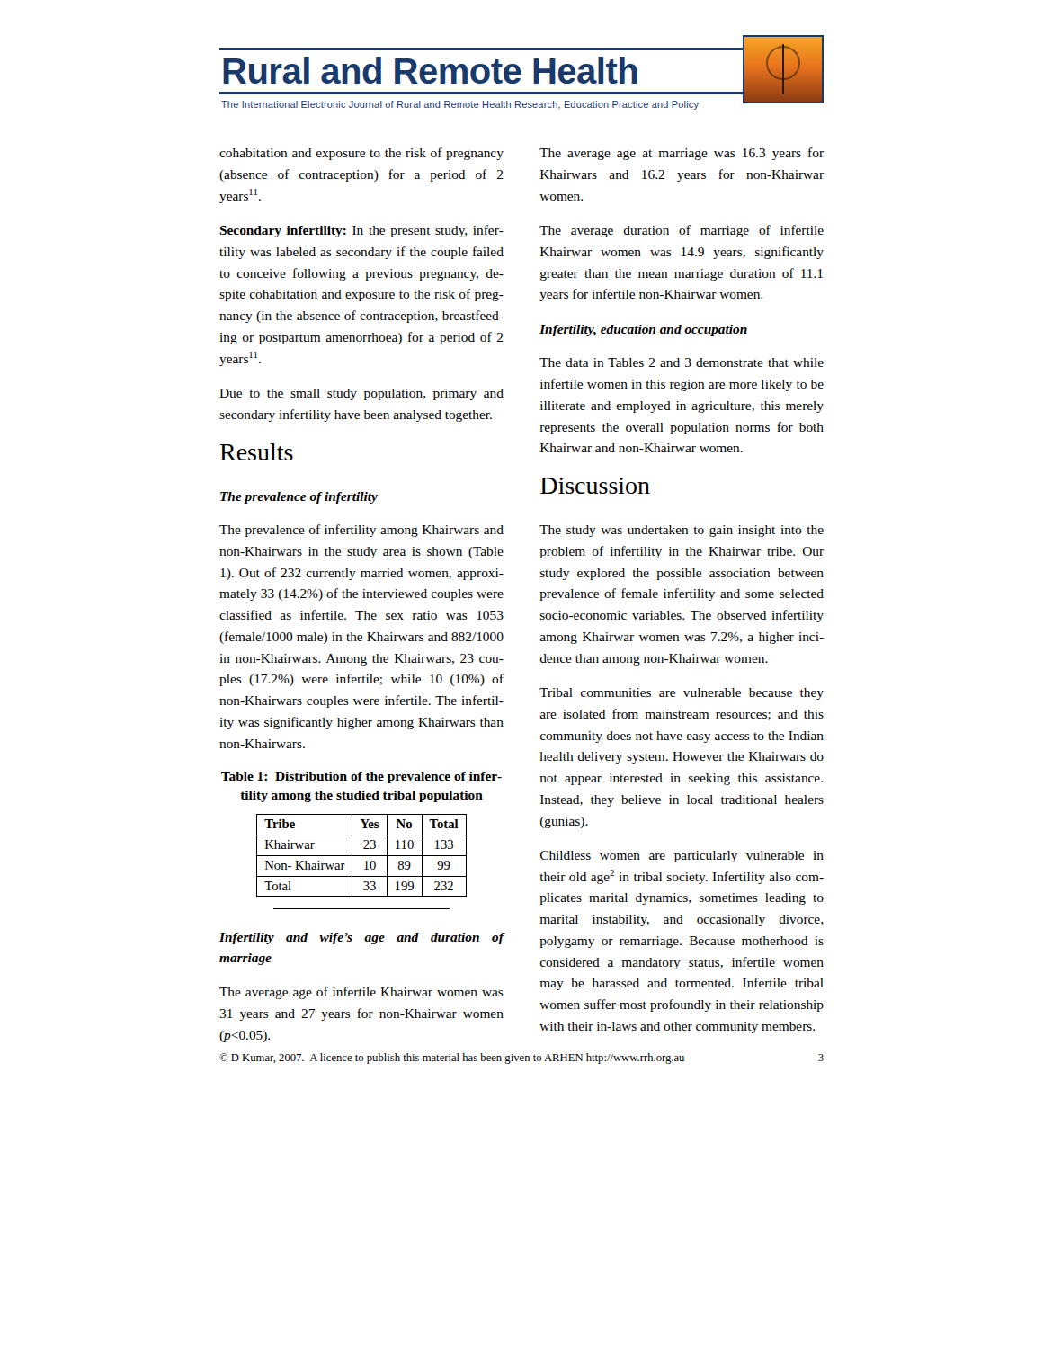Rural and Remote Health
The International Electronic Journal of Rural and Remote Health Research, Education Practice and Policy
cohabitation and exposure to the risk of pregnancy (absence of contraception) for a period of 2 years11.
Secondary infertility: In the present study, infertility was labeled as secondary if the couple failed to conceive following a previous pregnancy, despite cohabitation and exposure to the risk of pregnancy (in the absence of contraception, breastfeeding or postpartum amenorrhoea) for a period of 2 years11.
Due to the small study population, primary and secondary infertility have been analysed together.
Results
The prevalence of infertility
The prevalence of infertility among Khairwars and non-Khairwars in the study area is shown (Table 1). Out of 232 currently married women, approximately 33 (14.2%) of the interviewed couples were classified as infertile. The sex ratio was 1053 (female/1000 male) in the Khairwars and 882/1000 in non-Khairwars. Among the Khairwars, 23 couples (17.2%) were infertile; while 10 (10%) of non-Khairwars couples were infertile. The infertility was significantly higher among Khairwars than non-Khairwars.
Table 1: Distribution of the prevalence of infertility among the studied tribal population
| Tribe | Yes | No | Total |
| --- | --- | --- | --- |
| Khairwar | 23 | 110 | 133 |
| Non- Khairwar | 10 | 89 | 99 |
| Total | 33 | 199 | 232 |
Infertility and wife’s age and duration of marriage
The average age of infertile Khairwar women was 31 years and 27 years for non-Khairwar women (p<0.05).
The average age at marriage was 16.3 years for Khairwars and 16.2 years for non-Khairwar women.
The average duration of marriage of infertile Khairwar women was 14.9 years, significantly greater than the mean marriage duration of 11.1 years for infertile non-Khairwar women.
Infertility, education and occupation
The data in Tables 2 and 3 demonstrate that while infertile women in this region are more likely to be illiterate and employed in agriculture, this merely represents the overall population norms for both Khairwar and non-Khairwar women.
Discussion
The study was undertaken to gain insight into the problem of infertility in the Khairwar tribe. Our study explored the possible association between prevalence of female infertility and some selected socio-economic variables. The observed infertility among Khairwar women was 7.2%, a higher incidence than among non-Khairwar women.
Tribal communities are vulnerable because they are isolated from mainstream resources; and this community does not have easy access to the Indian health delivery system. However the Khairwars do not appear interested in seeking this assistance. Instead, they believe in local traditional healers (gunias).
Childless women are particularly vulnerable in their old age2 in tribal society. Infertility also complicates marital dynamics, sometimes leading to marital instability, and occasionally divorce, polygamy or remarriage. Because motherhood is considered a mandatory status, infertile women may be harassed and tormented. Infertile tribal women suffer most profoundly in their relationship with their in-laws and other community members.
© D Kumar, 2007. A licence to publish this material has been given to ARHEN http://www.rrh.org.au
3